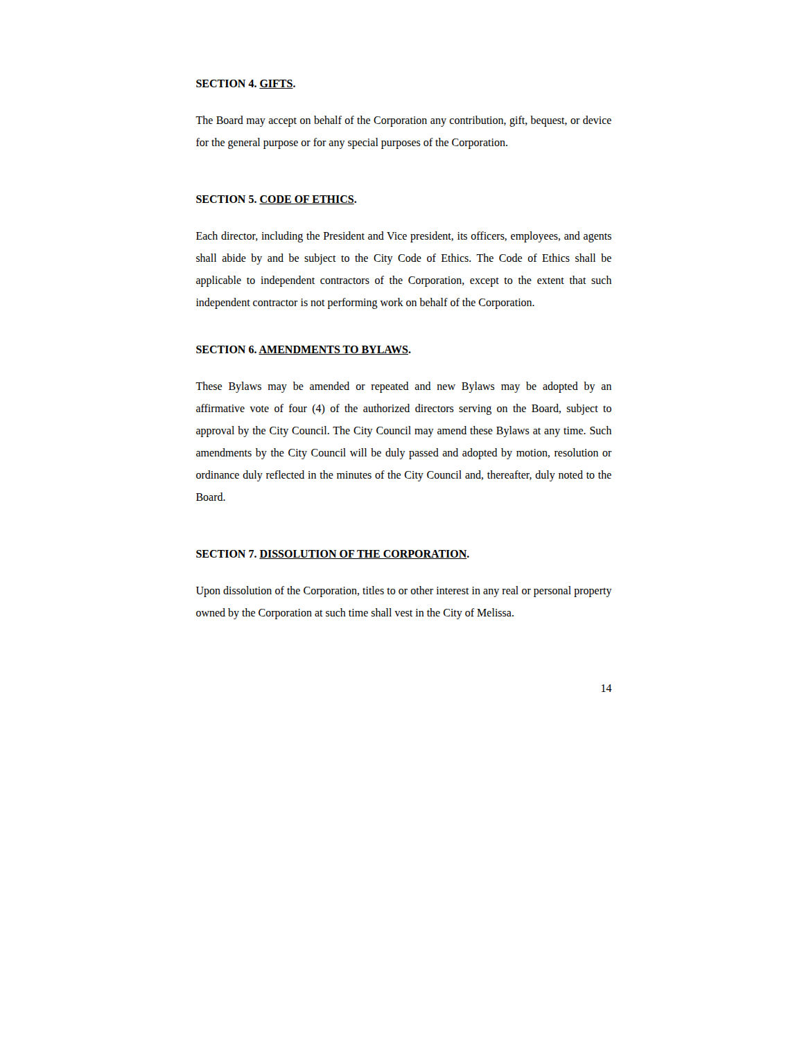SECTION 4. GIFTS.
The Board may accept on behalf of the Corporation any contribution, gift, bequest, or device for the general purpose or for any special purposes of the Corporation.
SECTION 5. CODE OF ETHICS.
Each director, including the President and Vice president, its officers, employees, and agents shall abide by and be subject to the City Code of Ethics. The Code of Ethics shall be applicable to independent contractors of the Corporation, except to the extent that such independent contractor is not performing work on behalf of the Corporation.
SECTION 6. AMENDMENTS TO BYLAWS.
These Bylaws may be amended or repeated and new Bylaws may be adopted by an affirmative vote of four (4) of the authorized directors serving on the Board, subject to approval by the City Council. The City Council may amend these Bylaws at any time. Such amendments by the City Council will be duly passed and adopted by motion, resolution or ordinance duly reflected in the minutes of the City Council and, thereafter, duly noted to the Board.
SECTION 7. DISSOLUTION OF THE CORPORATION.
Upon dissolution of the Corporation, titles to or other interest in any real or personal property owned by the Corporation at such time shall vest in the City of Melissa.
14